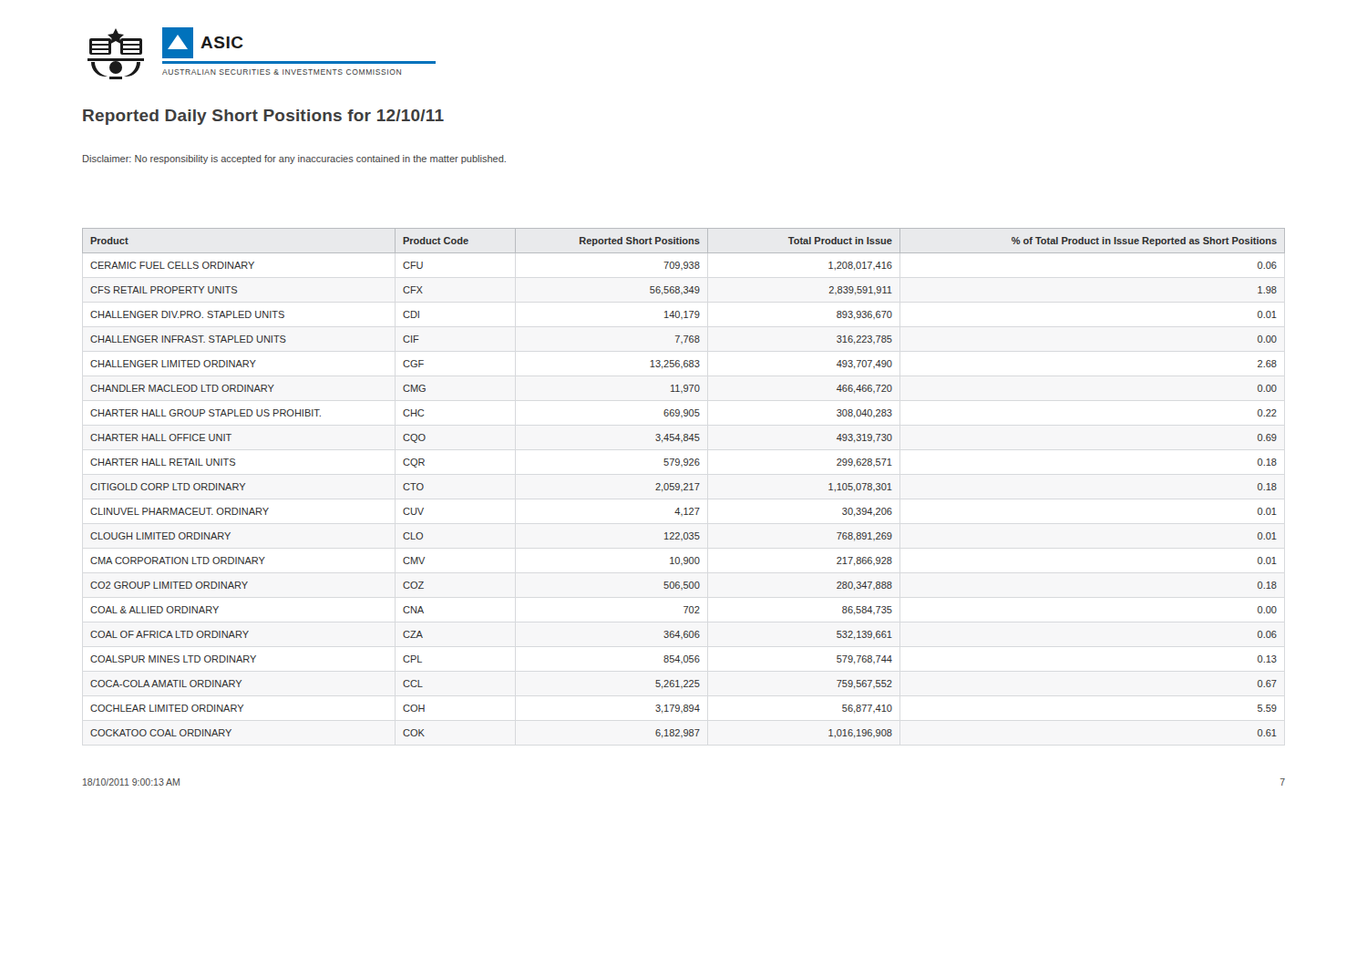ASIC
Australian Securities & Investments Commission
Reported Daily Short Positions for 12/10/11
Disclaimer: No responsibility is accepted for any inaccuracies contained in the matter published.
| Product | Product Code | Reported Short Positions | Total Product in Issue | % of Total Product in Issue Reported as Short Positions |
| --- | --- | --- | --- | --- |
| CERAMIC FUEL CELLS ORDINARY | CFU | 709,938 | 1,208,017,416 | 0.06 |
| CFS RETAIL PROPERTY UNITS | CFX | 56,568,349 | 2,839,591,911 | 1.98 |
| CHALLENGER DIV.PRO. STAPLED UNITS | CDI | 140,179 | 893,936,670 | 0.01 |
| CHALLENGER INFRAST. STAPLED UNITS | CIF | 7,768 | 316,223,785 | 0.00 |
| CHALLENGER LIMITED ORDINARY | CGF | 13,256,683 | 493,707,490 | 2.68 |
| CHANDLER MACLEOD LTD ORDINARY | CMG | 11,970 | 466,466,720 | 0.00 |
| CHARTER HALL GROUP STAPLED US PROHIBIT. | CHC | 669,905 | 308,040,283 | 0.22 |
| CHARTER HALL OFFICE UNIT | CQO | 3,454,845 | 493,319,730 | 0.69 |
| CHARTER HALL RETAIL UNITS | CQR | 579,926 | 299,628,571 | 0.18 |
| CITIGOLD CORP LTD ORDINARY | CTO | 2,059,217 | 1,105,078,301 | 0.18 |
| CLINUVEL PHARMACEUT. ORDINARY | CUV | 4,127 | 30,394,206 | 0.01 |
| CLOUGH LIMITED ORDINARY | CLO | 122,035 | 768,891,269 | 0.01 |
| CMA CORPORATION LTD ORDINARY | CMV | 10,900 | 217,866,928 | 0.01 |
| CO2 GROUP LIMITED ORDINARY | COZ | 506,500 | 280,347,888 | 0.18 |
| COAL & ALLIED ORDINARY | CNA | 702 | 86,584,735 | 0.00 |
| COAL OF AFRICA LTD ORDINARY | CZA | 364,606 | 532,139,661 | 0.06 |
| COALSPUR MINES LTD ORDINARY | CPL | 854,056 | 579,768,744 | 0.13 |
| COCA-COLA AMATIL ORDINARY | CCL | 5,261,225 | 759,567,552 | 0.67 |
| COCHLEAR LIMITED ORDINARY | COH | 3,179,894 | 56,877,410 | 5.59 |
| COCKATOO COAL ORDINARY | COK | 6,182,987 | 1,016,196,908 | 0.61 |
18/10/2011 9:00:13 AM
7